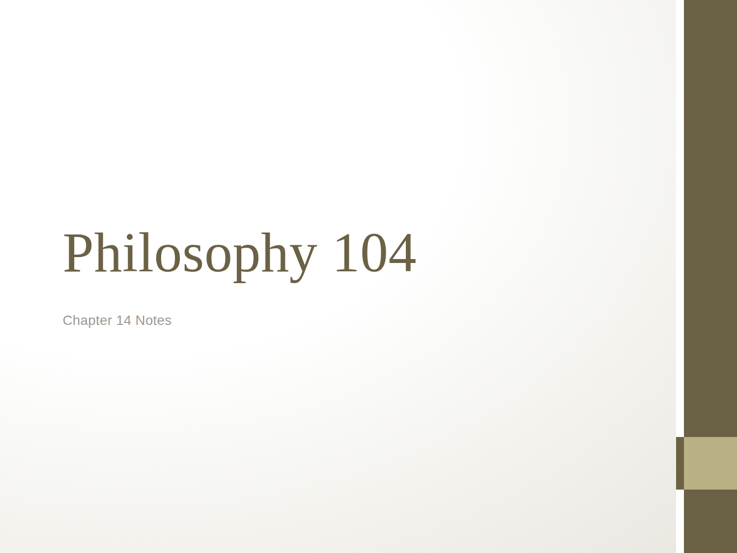Philosophy 104
Chapter 14 Notes